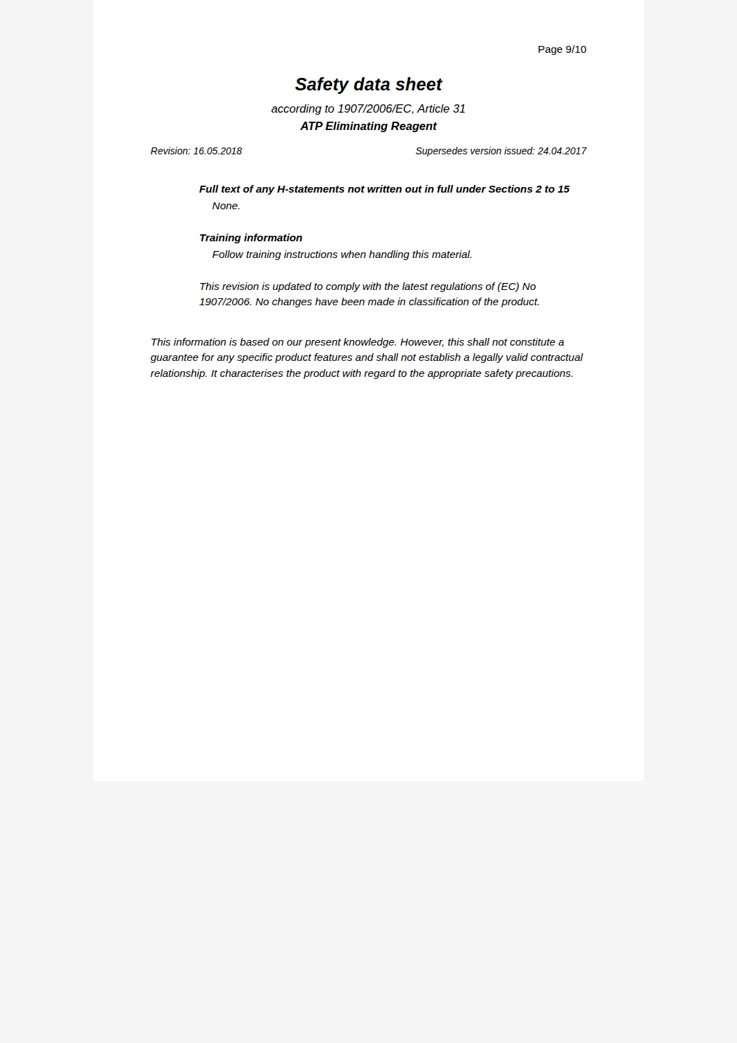Page 9/10
Safety data sheet
according to 1907/2006/EC, Article 31
ATP Eliminating Reagent
Revision: 16.05.2018 Supersedes version issued: 24.04.2017
Full text of any H-statements not written out in full under Sections 2 to 15
None.
Training information
Follow training instructions when handling this material.
This revision is updated to comply with the latest regulations of (EC) No 1907/2006. No changes have been made in classification of the product.
This information is based on our present knowledge. However, this shall not constitute a guarantee for any specific product features and shall not establish a legally valid contractual relationship. It characterises the product with regard to the appropriate safety precautions.